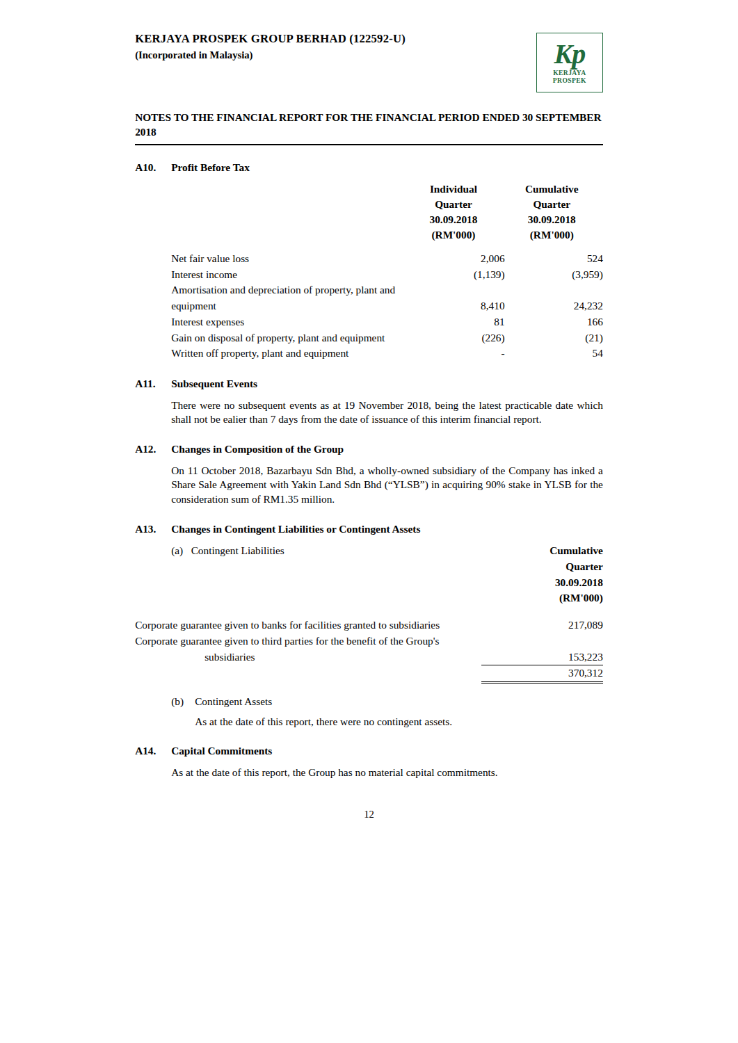KERJAYA PROSPEK GROUP BERHAD (122592-U)
(Incorporated in Malaysia)
Kp
KERJAYA
PROSPEK
NOTES TO THE FINANCIAL REPORT FOR THE FINANCIAL PERIOD ENDED 30 SEPTEMBER 2018
A10.
Profit Before Tax
| | Individual | Cumulative |
| | Quarter | Quarter |
| | 30.09.2018 | 30.09.2018 |
| | (RM'000) | (RM'000) |
| Net fair value loss | 2,006 | 524 |
| Interest income | (1,139) | (3,959) |
| Amortisation and depreciation of property, plant and | | |
| equipment | 8,410 | 24,232 |
| Interest expenses | 81 | 166 |
| Gain on disposal of property, plant and equipment | (226) | (21) |
| Written off property, plant and equipment | - | 54 |
A11.
Subsequent Events
There were no subsequent events as at 19 November 2018, being the latest practicable date which shall not be ealier than 7 days from the date of issuance of this interim financial report.
A12.
Changes in Composition of the Group
On 11 October 2018, Bazarbayu Sdn Bhd, a wholly-owned subsidiary of the Company has inked a Share Sale Agreement with Yakin Land Sdn Bhd (“YLSB”) in acquiring 90% stake in YLSB for the consideration sum of RM1.35 million.
A13.
Changes in Contingent Liabilities or Contingent Assets
| (a) Contingent Liabilities | Cumulative |
| | Quarter |
| | 30.09.2018 |
| | (RM'000) |
| Corporate guarantee given to banks for facilities granted to subsidiaries | 217,089 |
| Corporate guarantee given to third parties for the benefit of the Group's | |
| subsidiaries | 153,223 |
| | 370,312 |
(b)
Contingent Assets
As at the date of this report, there were no contingent assets.
A14.
Capital Commitments
As at the date of this report, the Group has no material capital commitments.
12